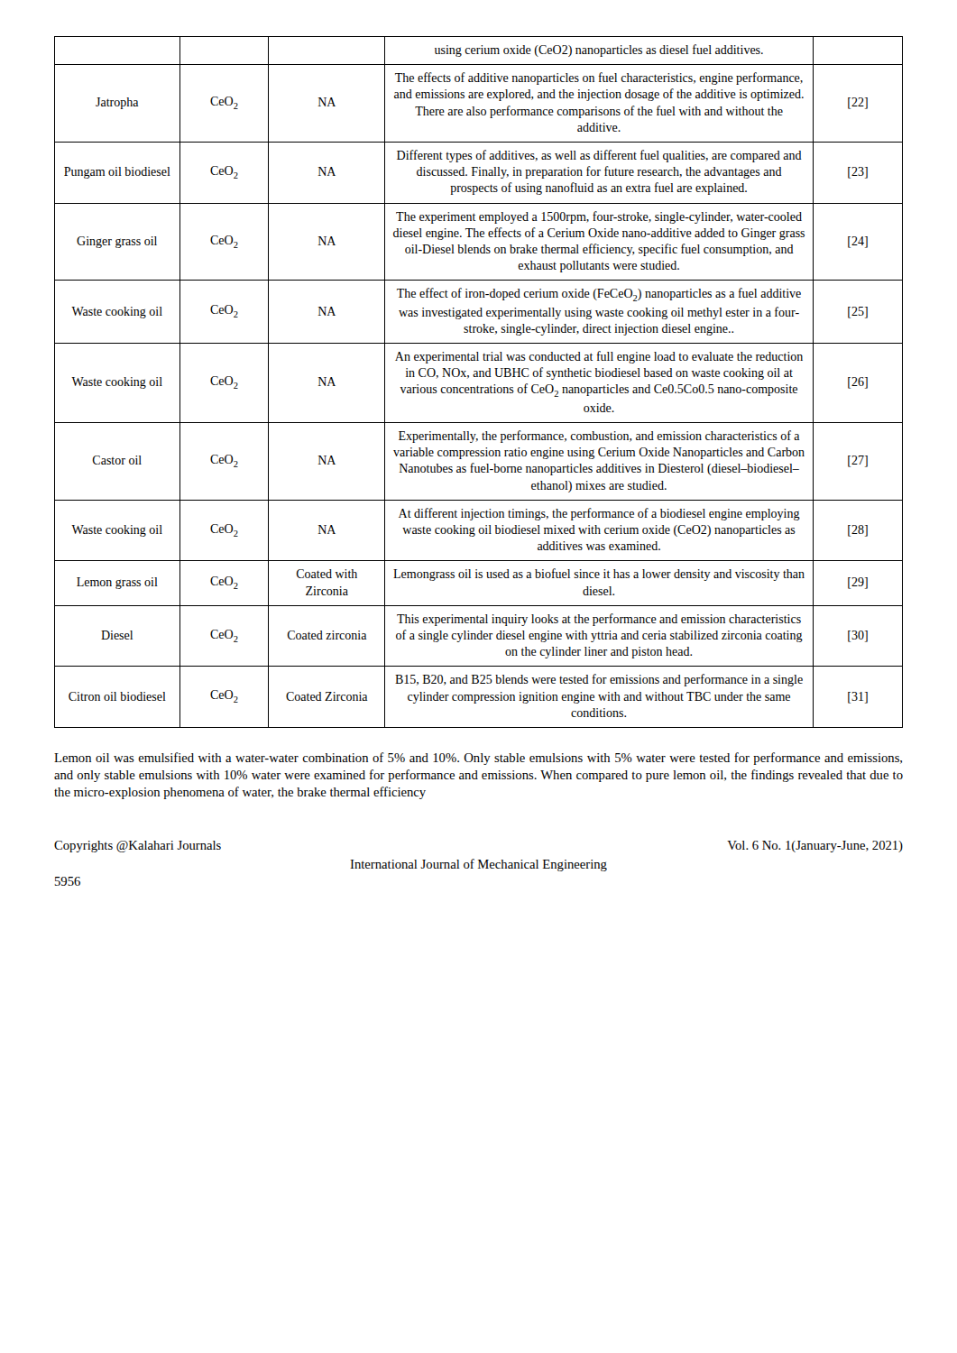| | | | using cerium oxide (CeO2) nanoparticles as diesel fuel additives. | |
| Jatropha | CeO 2 | NA | The effects of additive nanoparticles on fuel characteristics, engine performance, and emissions are explored, and the injection dosage of the additive is optimized. There are also performance comparisons of the fuel with and without the additive. | [22] |
| Pungam oil biodiesel | CeO 2 | NA | Different types of additives, as well as different fuel qualities, are compared and discussed. Finally, in preparation for future research, the advantages and prospects of using nanofluid as an extra fuel are explained. | [23] |
| Ginger grass oil | CeO 2 | NA | The experiment employed a 1500rpm, four-stroke, single-cylinder, water-cooled diesel engine. The effects of a Cerium Oxide nano-additive added to Ginger grass oil-Diesel blends on brake thermal efficiency, specific fuel consumption, and exhaust pollutants were studied. | [24] |
| Waste cooking oil | CeO 2 | NA | The effect of iron-doped cerium oxide (FeCeO 2 ) nanoparticles as a fuel additive was investigated experimentally using waste cooking oil methyl ester in a four-stroke, single-cylinder, direct injection diesel engine.. | [25] |
| Waste cooking oil | CeO 2 | NA | An experimental trial was conducted at full engine load to evaluate the reduction in CO, NOx, and UBHC of synthetic biodiesel based on waste cooking oil at various concentrations of CeO 2 nanoparticles and Ce0.5Co0.5 nano-composite oxide. | [26] |
| Castor oil | CeO 2 | NA | Experimentally, the performance, combustion, and emission characteristics of a variable compression ratio engine using Cerium Oxide Nanoparticles and Carbon Nanotubes as fuel-borne nanoparticles additives in Diesterol (diesel–biodiesel–ethanol) mixes are studied. | [27] |
| Waste cooking oil | CeO 2 | NA | At different injection timings, the performance of a biodiesel engine employing waste cooking oil biodiesel mixed with cerium oxide (CeO2) nanoparticles as additives was examined. | [28] |
| Lemon grass oil | CeO 2 | Coated with Zirconia | Lemongrass oil is used as a biofuel since it has a lower density and viscosity than diesel. | [29] |
| Diesel | CeO 2 | Coated zirconia | This experimental inquiry looks at the performance and emission characteristics of a single cylinder diesel engine with yttria and ceria stabilized zirconia coating on the cylinder liner and piston head. | [30] |
| Citron oil biodiesel | CeO 2 | Coated Zirconia | B15, B20, and B25 blends were tested for emissions and performance in a single cylinder compression ignition engine with and without TBC under the same conditions. | [31] |
Lemon oil was emulsified with a water-water combination of 5% and 10%. Only stable emulsions with 5% water were tested for performance and emissions, and only stable emulsions with 10% water were examined for performance and emissions. When compared to pure lemon oil, the findings revealed that due to the micro-explosion phenomena of water, the brake thermal efficiency
Copyrights @Kalahari Journals Vol. 6 No. 1(January-June, 2021)
International Journal of Mechanical Engineering
5956